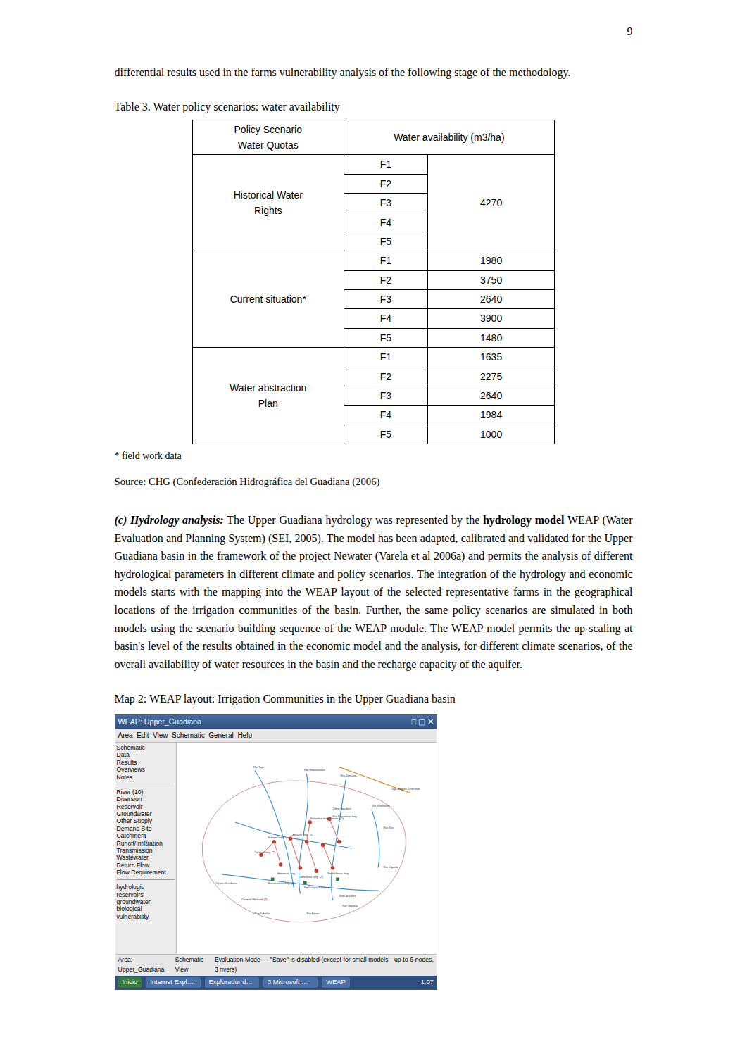9
differential results used in the farms vulnerability analysis of the following stage of the methodology.
Table 3. Water policy scenarios: water availability
| Policy Scenario Water Quotas | Water availability (m3/ha) |
| --- | --- |
| Historical Water Rights | F1 | 4270 |
| F2 |
| F3 |
| F4 |
| F5 |
| Current situation* | F1 | 1980 |
| F2 | 3750 |
| F3 | 2640 |
| F4 | 3900 |
| F5 | 1480 |
| Water abstraction Plan | F1 | 1635 |
| F2 | 2275 |
| F3 | 2640 |
| F4 | 1984 |
| F5 | 1000 |
* field work data
Source: CHG (Confederación Hidrográfica del Guadiana (2006)
(c) Hydrology analysis: The Upper Guadiana hydrology was represented by the hydrology model WEAP (Water Evaluation and Planning System) (SEI, 2005). The model has been adapted, calibrated and validated for the Upper Guadiana basin in the framework of the project Newater (Varela et al 2006a) and permits the analysis of different hydrological parameters in different climate and policy scenarios. The integration of the hydrology and economic models starts with the mapping into the WEAP layout of the selected representative farms in the geographical locations of the irrigation communities of the basin. Further, the same policy scenarios are simulated in both models using the scenario building sequence of the WEAP module. The WEAP model permits the up-scaling at basin's level of the results obtained in the economic model and the analysis, for different climate scenarios, of the overall availability of water resources in the basin and the recharge capacity of the aquifer.
Map 2: WEAP layout: Irrigation Communities in the Upper Guadiana basin
WEAP: Upper_Guadiana □ ▢ ✕
Area Edit View Schematic General Help
Schematic
Data
Results
Overviews
Notes
River (10)
Diversion
Reservoir
Groundwater
Other Supply
Demand Site
Catchment
Runoff/Infiltration
Transmission
Wastewater
Return Flow
Flow Requirement
hydrologic
reservoirs
groundwater
biological
vulnerability
Rio Tajo Rio Manzanares Rio Zancara Rio Riansares Tajo-Segura Diversion Rio Rus Rio Cigüela Rio Gigüela Rio Azuer Rio Jabalón Upper Guadiana Other Aquifers Subterranea Alcazar Irrig. (2) Rafaelina Irrig. Comm. (2) Rio Provencio Irrig. Daimiel Irrig. (2) Herencia Irrig. Tomelloso Irrig. (2) Pedroñeras Irrig. Manzanares Irrig. (2) Peñarroya Reservoir Daimiel Wetland (2) Rio Córcoles
Area: Upper_Guadiana Schematic View Evaluation Mode — "Save" is disabled (except for small models—up to 6 nodes, 3 rivers)
Inicio Internet Explorer Explorador de Wi... 3 Microsoft Word... WEAP 1:07